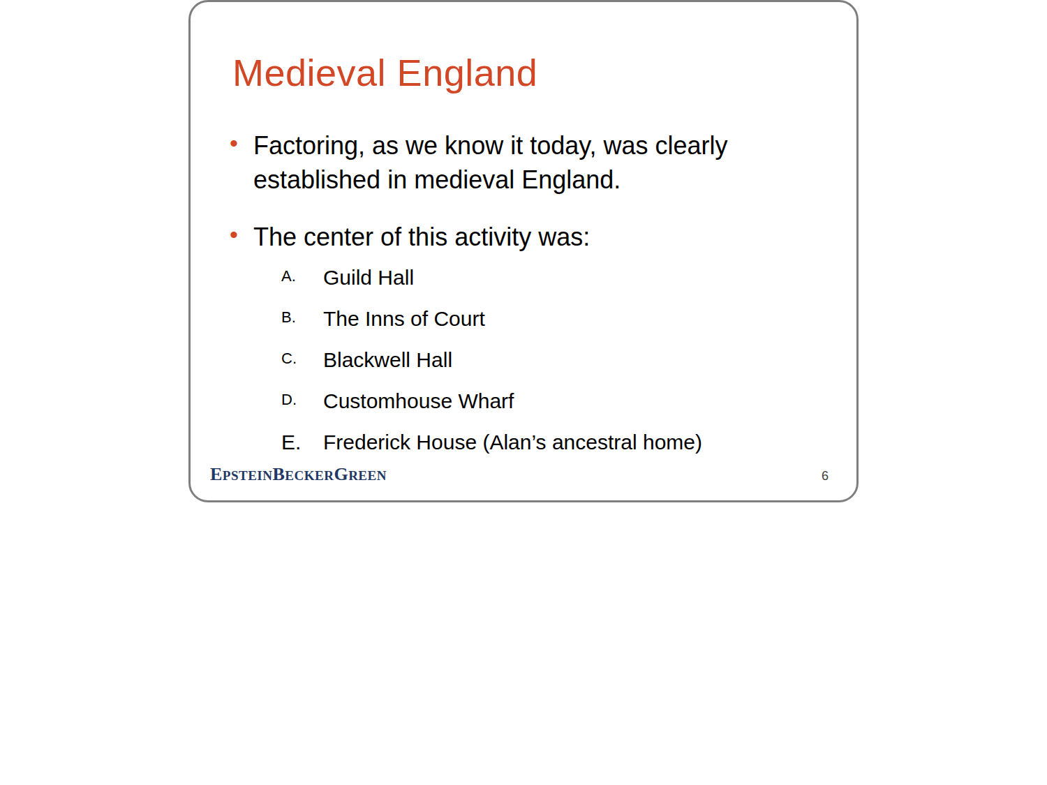Medieval England
Factoring, as we know it today, was clearly established in medieval England.
The center of this activity was:
Guild Hall
The Inns of Court
Blackwell Hall
Customhouse Wharf
Frederick House (Alan’s ancestral home)
EPSTEINBECKERGREEN
6